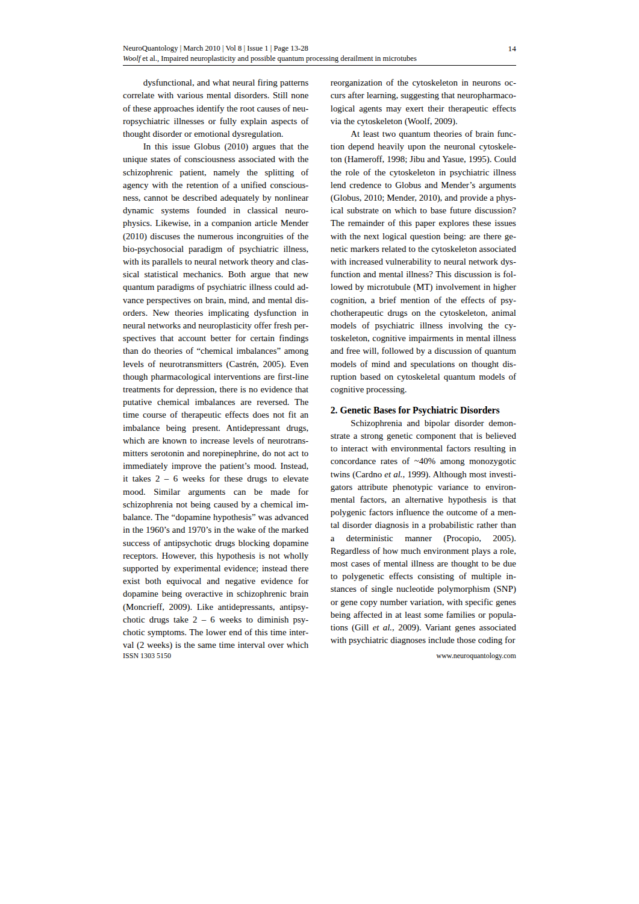14
NeuroQuantology | March 2010 | Vol 8 | Issue 1 | Page 13-28
Woolf et al., Impaired neuroplasticity and possible quantum processing derailment in microtubes
dysfunctional, and what neural firing patterns correlate with various mental disorders. Still none of these approaches identify the root causes of neuropsychiatric illnesses or fully explain aspects of thought disorder or emotional dysregulation.
In this issue Globus (2010) argues that the unique states of consciousness associated with the schizophrenic patient, namely the splitting of agency with the retention of a unified consciousness, cannot be described adequately by nonlinear dynamic systems founded in classical neurophysics. Likewise, in a companion article Mender (2010) discuses the numerous incongruities of the bio-psychosocial paradigm of psychiatric illness, with its parallels to neural network theory and classical statistical mechanics. Both argue that new quantum paradigms of psychiatric illness could advance perspectives on brain, mind, and mental disorders. New theories implicating dysfunction in neural networks and neuroplasticity offer fresh perspectives that account better for certain findings than do theories of “chemical imbalances” among levels of neurotransmitters (Castrén, 2005). Even though pharmacological interventions are first-line treatments for depression, there is no evidence that putative chemical imbalances are reversed. The time course of therapeutic effects does not fit an imbalance being present. Antidepressant drugs, which are known to increase levels of neurotransmitters serotonin and norepinephrine, do not act to immediately improve the patient’s mood. Instead, it takes 2 – 6 weeks for these drugs to elevate mood. Similar arguments can be made for schizophrenia not being caused by a chemical imbalance. The “dopamine hypothesis” was advanced in the 1960’s and 1970’s in the wake of the marked success of antipsychotic drugs blocking dopamine receptors. However, this hypothesis is not wholly supported by experimental evidence; instead there exist both equivocal and negative evidence for dopamine being overactive in schizophrenic brain (Moncrieff, 2009). Like antidepressants, antipsychotic drugs take 2 – 6 weeks to diminish psychotic symptoms. The lower end of this time interval (2 weeks) is the same time interval over which reorganization of the cytoskeleton in neurons occurs after learning, suggesting that neuropharmacological agents may exert their therapeutic effects via the cytoskeleton (Woolf, 2009).
At least two quantum theories of brain function depend heavily upon the neuronal cytoskeleton (Hameroff, 1998; Jibu and Yasue, 1995). Could the role of the cytoskeleton in psychiatric illness lend credence to Globus and Mender’s arguments (Globus, 2010; Mender, 2010), and provide a physical substrate on which to base future discussion? The remainder of this paper explores these issues with the next logical question being: are there genetic markers related to the cytoskeleton associated with increased vulnerability to neural network dysfunction and mental illness? This discussion is followed by microtubule (MT) involvement in higher cognition, a brief mention of the effects of psychotherapeutic drugs on the cytoskeleton, animal models of psychiatric illness involving the cytoskeleton, cognitive impairments in mental illness and free will, followed by a discussion of quantum models of mind and speculations on thought disruption based on cytoskeletal quantum models of cognitive processing.
2. Genetic Bases for Psychiatric Disorders
Schizophrenia and bipolar disorder demonstrate a strong genetic component that is believed to interact with environmental factors resulting in concordance rates of ~40% among monozygotic twins (Cardno et al., 1999). Although most investigators attribute phenotypic variance to environmental factors, an alternative hypothesis is that polygenic factors influence the outcome of a mental disorder diagnosis in a probabilistic rather than a deterministic manner (Procopio, 2005). Regardless of how much environment plays a role, most cases of mental illness are thought to be due to polygenetic effects consisting of multiple instances of single nucleotide polymorphism (SNP) or gene copy number variation, with specific genes being affected in at least some families or populations (Gill et al., 2009). Variant genes associated with psychiatric diagnoses include those coding for
ISSN 1303 5150 www.neuroquantology.com